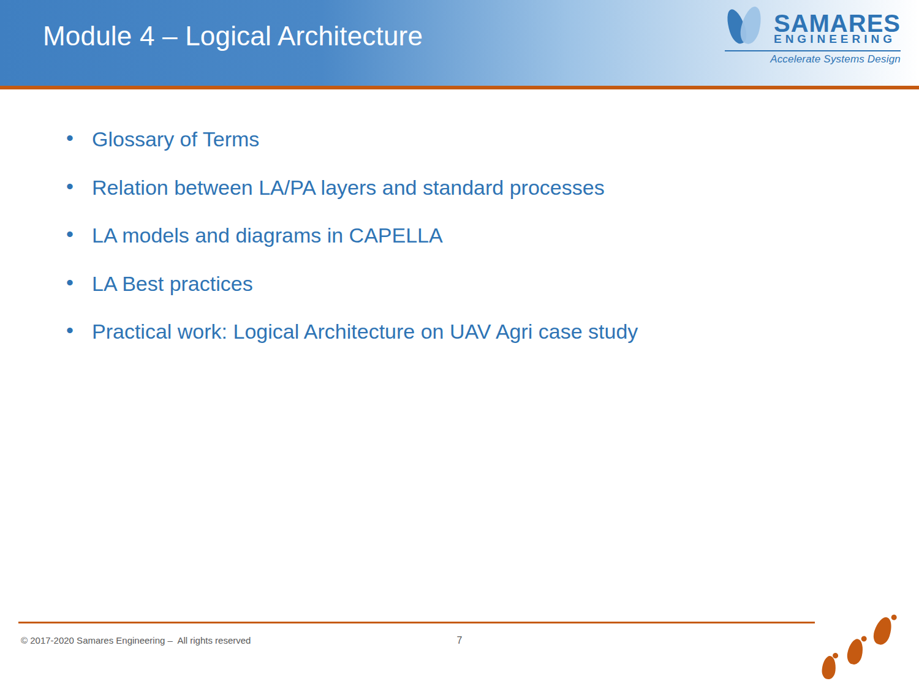Module 4 – Logical Architecture
SAMARES
ENGINEERING
Accelerate Systems Design
Glossary of Terms
Relation between LA/PA layers and standard processes
LA models and diagrams in CAPELLA
LA Best practices
Practical work: Logical Architecture on UAV Agri case study
© 2017-2020 Samares Engineering – All rights reserved
7